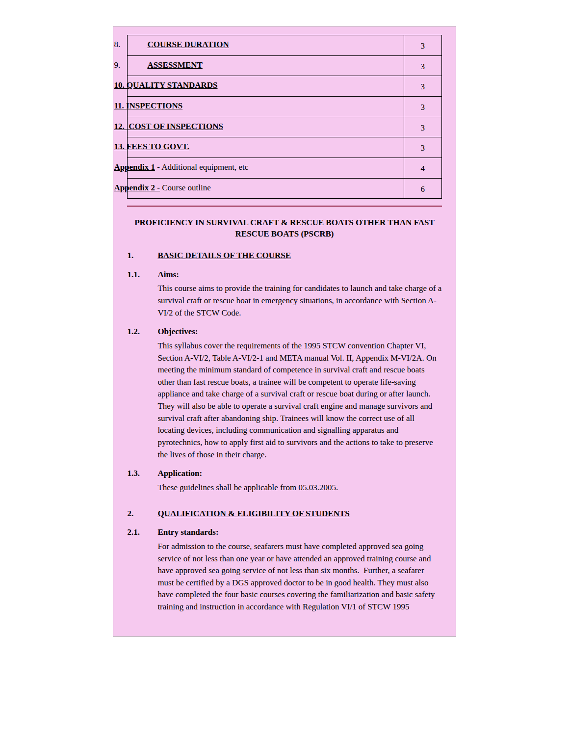| 8. COURSE DURATION | 3 |
| 9. ASSESSMENT | 3 |
| 10. QUALITY STANDARDS | 3 |
| 11. INSPECTIONS | 3 |
| 12. COST OF INSPECTIONS | 3 |
| 13. FEES TO GOVT. | 3 |
| Appendix 1 - Additional equipment, etc | 4 |
| Appendix 2 - Course outline | 6 |
PROFICIENCY IN SURVIVAL CRAFT & RESCUE BOATS OTHER THAN FAST
RESCUE BOATS (PSCRB)
1.
BASIC DETAILS OF THE COURSE
1.1.
Aims:
This course aims to provide the training for candidates to launch and take charge of a survival craft or rescue boat in emergency situations, in accordance with Section A-VI/2 of the STCW Code.
1.2.
Objectives:
This syllabus cover the requirements of the 1995 STCW convention Chapter VI, Section A-VI/2, Table A-VI/2-1 and META manual Vol. II, Appendix M-VI/2A. On meeting the minimum standard of competence in survival craft and rescue boats other than fast rescue boats, a trainee will be competent to operate life-saving appliance and take charge of a survival craft or rescue boat during or after launch. They will also be able to operate a survival craft engine and manage survivors and survival craft after abandoning ship. Trainees will know the correct use of all locating devices, including communication and signalling apparatus and pyrotechnics, how to apply first aid to survivors and the actions to take to preserve the lives of those in their charge.
1.3.
Application:
These guidelines shall be applicable from 05.03.2005.
2.
QUALIFICATION & ELIGIBILITY OF STUDENTS
2.1.
Entry standards:
For admission to the course, seafarers must have completed approved sea going service of not less than one year or have attended an approved training course and have approved sea going service of not less than six months. Further, a seafarer must be certified by a DGS approved doctor to be in good health. They must also have completed the four basic courses covering the familiarization and basic safety training and instruction in accordance with Regulation VI/1 of STCW 1995